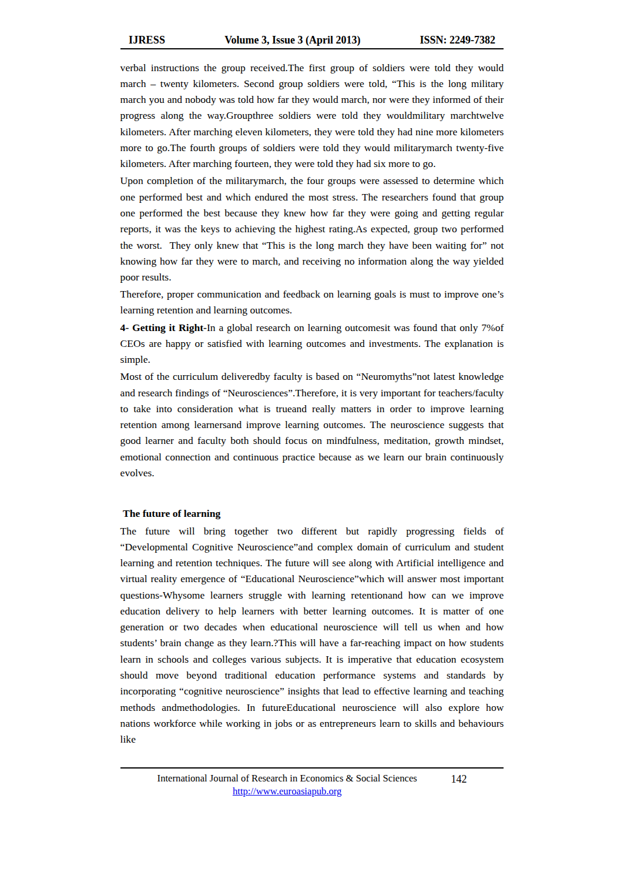IJRESS Volume 3, Issue 3 (April 2013) ISSN: 2249-7382
verbal instructions the group received.The first group of soldiers were told they would march – twenty kilometers. Second group soldiers were told, “This is the long military march you and nobody was told how far they would march, nor were they informed of their progress along the way.Groupthree soldiers were told they wouldmilitary marchtwelve kilometers. After marching eleven kilometers, they were told they had nine more kilometers more to go.The fourth groups of soldiers were told they would militarymarch twenty-five kilometers. After marching fourteen, they were told they had six more to go.
Upon completion of the militarymarch, the four groups were assessed to determine which one performed best and which endured the most stress. The researchers found that group one performed the best because they knew how far they were going and getting regular reports, it was the keys to achieving the highest rating.As expected, group two performed the worst. They only knew that “This is the long march they have been waiting for” not knowing how far they were to march, and receiving no information along the way yielded poor results.
Therefore, proper communication and feedback on learning goals is must to improve one’s learning retention and learning outcomes.
4- Getting it Right-In a global research on learning outcomesit was found that only 7%of CEOs are happy or satisfied with learning outcomes and investments. The explanation is simple.
Most of the curriculum deliveredby faculty is based on “Neuromyths”not latest knowledge and research findings of “Neurosciences”.Therefore, it is very important for teachers/faculty to take into consideration what is trueand really matters in order to improve learning retention among learnersand improve learning outcomes. The neuroscience suggests that good learner and faculty both should focus on mindfulness, meditation, growth mindset, emotional connection and continuous practice because as we learn our brain continuously evolves.
The future of learning
The future will bring together two different but rapidly progressing fields of “Developmental Cognitive Neuroscience”and complex domain of curriculum and student learning and retention techniques. The future will see along with Artificial intelligence and virtual reality emergence of “Educational Neuroscience”which will answer most important questions-Whysome learners struggle with learning retentionand how can we improve education delivery to help learners with better learning outcomes. It is matter of one generation or two decades when educational neuroscience will tell us when and how students’ brain change as they learn.?This will have a far-reaching impact on how students learn in schools and colleges various subjects. It is imperative that education ecosystem should move beyond traditional education performance systems and standards by incorporating “cognitive neuroscience” insights that lead to effective learning and teaching methods andmethodologies. In futureEducational neuroscience will also explore how nations workforce while working in jobs or as entrepreneurs learn to skills and behaviours like
International Journal of Research in Economics & Social Sciences
http://www.euroasiapub.org
142